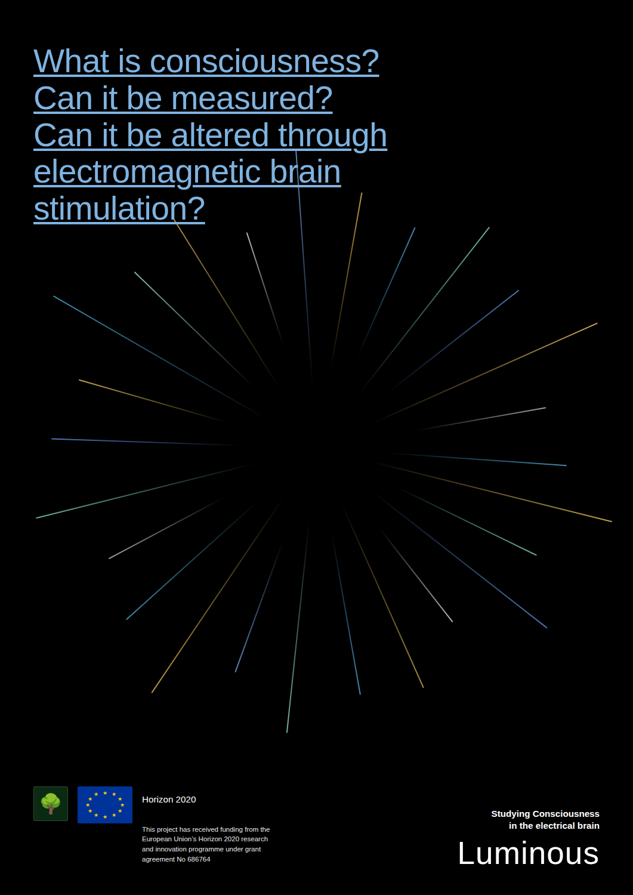What is consciousness? Can it be measured? Can it be altered through electromagnetic brain stimulation?
🌳
★ ★ ★ ★ ★ ★ ★ ★ ★ ★ ★ ★
Horizon 2020 This project has received funding from the European Union’s Horizon 2020 research and innovation programme under grant agreement No 686764
Studying Consciousness
in the electrical brain
Luminous